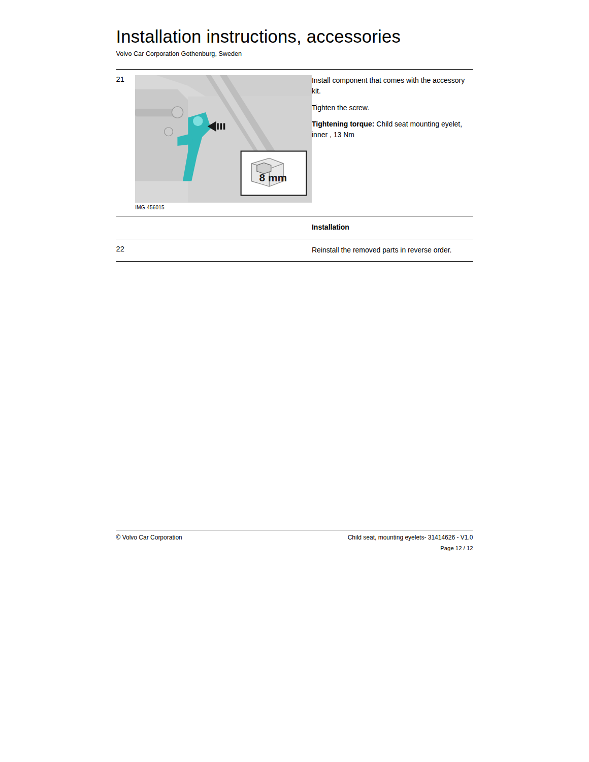Installation instructions, accessories
Volvo Car Corporation Gothenburg, Sweden
| 21 | 8 mm IMG-456015 | Install component that comes with the accessory kit. Tighten the screw. Tightening torque: Child seat mounting eyelet, inner , 13 Nm |
| | | Installation |
| 22 | | Reinstall the removed parts in reverse order. |
© Volvo Car Corporation
Child seat, mounting eyelets- 31414626 - V1.0
Page 12 / 12